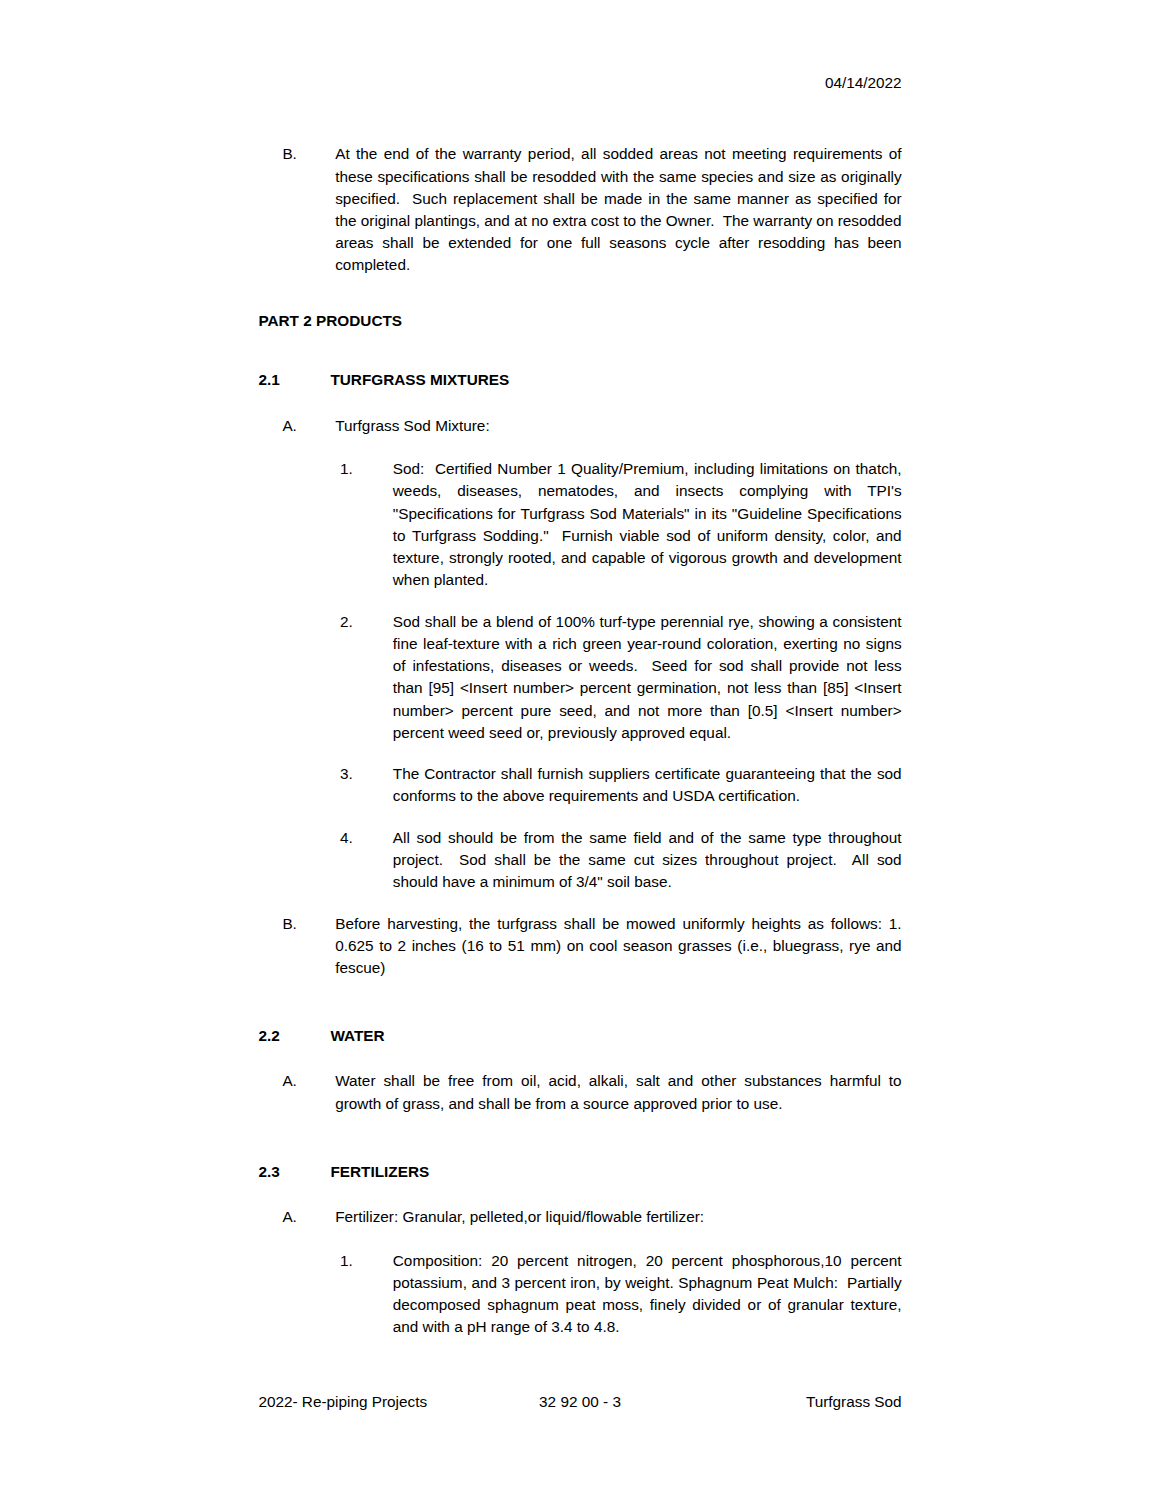04/14/2022
B.
At the end of the warranty period, all sodded areas not meeting requirements of these specifications shall be resodded with the same species and size as originally specified. Such replacement shall be made in the same manner as specified for the original plantings, and at no extra cost to the Owner. The warranty on resodded areas shall be extended for one full seasons cycle after resodding has been completed.
PART 2 PRODUCTS
2.1
TURFGRASS MIXTURES
A.
Turfgrass Sod Mixture:
1.
Sod: Certified Number 1 Quality/Premium, including limitations on thatch, weeds, diseases, nematodes, and insects complying with TPI's "Specifications for Turfgrass Sod Materials" in its "Guideline Specifications to Turfgrass Sodding." Furnish viable sod of uniform density, color, and texture, strongly rooted, and capable of vigorous growth and development when planted.
2.
Sod shall be a blend of 100% turf-type perennial rye, showing a consistent fine leaf-texture with a rich green year-round coloration, exerting no signs of infestations, diseases or weeds. Seed for sod shall provide not less than [95] <Insert number> percent germination, not less than [85] <Insert number> percent pure seed, and not more than [0.5] <Insert number> percent weed seed or, previously approved equal.
3.
The Contractor shall furnish suppliers certificate guaranteeing that the sod conforms to the above requirements and USDA certification.
4.
All sod should be from the same field and of the same type throughout project. Sod shall be the same cut sizes throughout project. All sod should have a minimum of 3/4" soil base.
B.
Before harvesting, the turfgrass shall be mowed uniformly heights as follows: 1. 0.625 to 2 inches (16 to 51 mm) on cool season grasses (i.e., bluegrass, rye and fescue)
2.2
WATER
A.
Water shall be free from oil, acid, alkali, salt and other substances harmful to growth of grass, and shall be from a source approved prior to use.
2.3
FERTILIZERS
A.
Fertilizer: Granular, pelleted,or liquid/flowable fertilizer:
1.
Composition: 20 percent nitrogen, 20 percent phosphorous,10 percent potassium, and 3 percent iron, by weight. Sphagnum Peat Mulch: Partially decomposed sphagnum peat moss, finely divided or of granular texture, and with a pH range of 3.4 to 4.8.
2022- Re-piping Projects
32 92 00 - 3
Turfgrass Sod